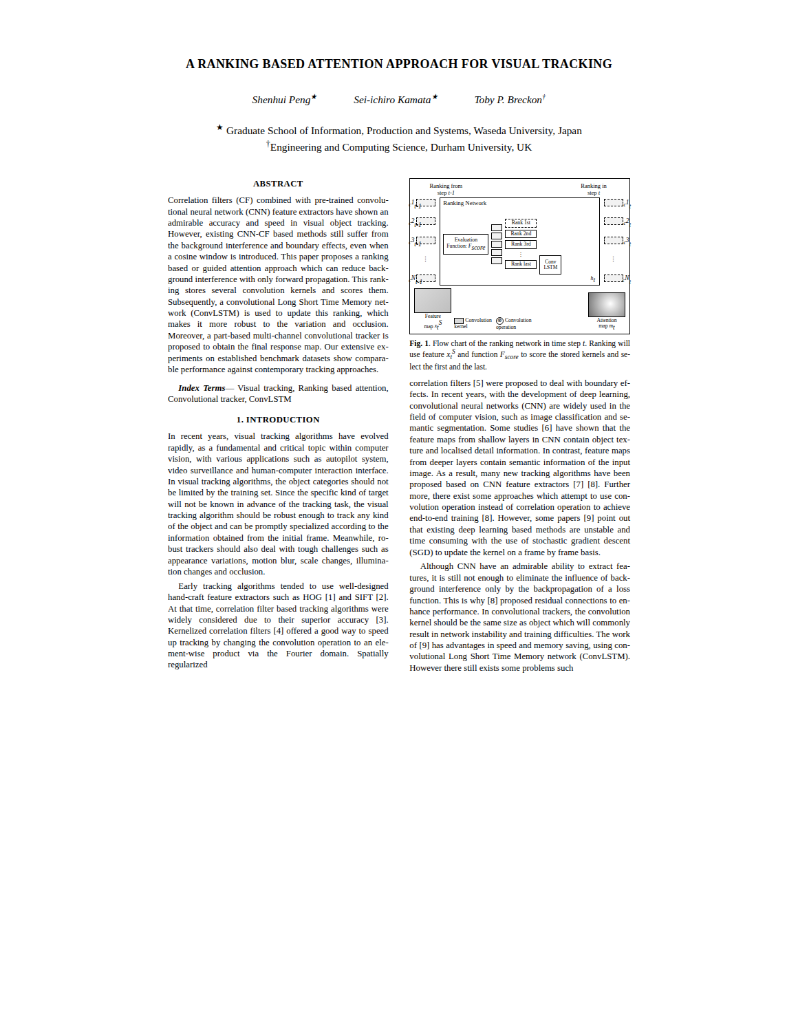A RANKING BASED ATTENTION APPROACH FOR VISUAL TRACKING
Shenhui Peng★ Sei-ichiro Kamata★ Toby P. Breckon†
★ Graduate School of Information, Production and Systems, Waseda University, Japan
†Engineering and Computing Science, Durham University, UK
Abstract
Correlation filters (CF) combined with pre-trained convolutional neural network (CNN) feature extractors have shown an admirable accuracy and speed in visual object tracking. However, existing CNN-CF based methods still suffer from the background interference and boundary effects, even when a cosine window is introduced. This paper proposes a ranking based or guided attention approach which can reduce background interference with only forward propagation. This ranking stores several convolution kernels and scores them. Subsequently, a convolutional Long Short Time Memory network (ConvLSTM) is used to update this ranking, which makes it more robust to the variation and occlusion. Moreover, a part-based multi-channel convolutional tracker is proposed to obtain the final response map. Our extensive experiments on established benchmark datasets show comparable performance against contemporary tracking approaches.
Index Terms— Visual tracking, Ranking based attention, Convolutional tracker, ConvLSTM
1. Introduction
In recent years, visual tracking algorithms have evolved rapidly, as a fundamental and critical topic within computer vision, with various applications such as autopilot system, video surveillance and human-computer interaction interface. In visual tracking algorithms, the object categories should not be limited by the training set. Since the specific kind of target will not be known in advance of the tracking task, the visual tracking algorithm should be robust enough to track any kind of the object and can be promptly specialized according to the information obtained from the initial frame. Meanwhile, robust trackers should also deal with tough challenges such as appearance variations, motion blur, scale changes, illumination changes and occlusion.
Early tracking algorithms tended to use well-designed hand-craft feature extractors such as HOG [1] and SIFT [2]. At that time, correlation filter based tracking algorithms were widely considered due to their superior accuracy [3]. Kernelized correlation filters [4] offered a good way to speed up tracking by changing the convolution operation to an element-wise product via the Fourier domain. Spatially regularized
Ranking from
step t-1
Ranking in
step t
c1 t-1
c2 t-1
c3 t-1
⋮
cNt-1
Ranking Network
Evaluation
Function: Fscore
Rank 1st
Rank 2nd
Rank 3rd
⋮
Rank last
Conv
LSTM
ht
c1 t
c2 t
c3 t
⋮
cNt
Feature
map xtS
Convolution
kernel ⊗Convolution
operation
Attention
map mt
Fig. 1. Flow chart of the ranking network in time step t. Ranking will use feature xtS and function Fscore to score the stored kernels and select the first and the last.
correlation filters [5] were proposed to deal with boundary effects. In recent years, with the development of deep learning, convolutional neural networks (CNN) are widely used in the field of computer vision, such as image classification and semantic segmentation. Some studies [6] have shown that the feature maps from shallow layers in CNN contain object texture and localised detail information. In contrast, feature maps from deeper layers contain semantic information of the input image. As a result, many new tracking algorithms have been proposed based on CNN feature extractors [7] [8]. Further more, there exist some approaches which attempt to use convolution operation instead of correlation operation to achieve end-to-end training [8]. However, some papers [9] point out that existing deep learning based methods are unstable and time consuming with the use of stochastic gradient descent (SGD) to update the kernel on a frame by frame basis.
Although CNN have an admirable ability to extract features, it is still not enough to eliminate the influence of background interference only by the backpropagation of a loss function. This is why [8] proposed residual connections to enhance performance. In convolutional trackers, the convolution kernel should be the same size as object which will commonly result in network instability and training difficulties. The work of [9] has advantages in speed and memory saving, using convolutional Long Short Time Memory network (ConvLSTM). However there still exists some problems such